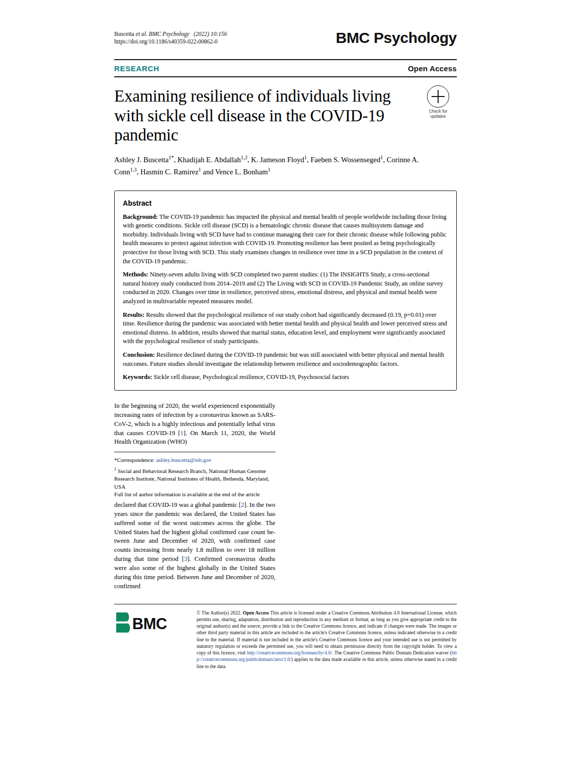Buscetta et al. BMC Psychology (2022) 10:156
https://doi.org/10.1186/s40359-022-00862-0
BMC Psychology
RESEARCH
Open Access
Check for
updates
Examining resilience of individuals living with sickle cell disease in the COVID-19 pandemic
Ashley J. Buscetta1*, Khadijah E. Abdallah1,2, K. Jameson Floyd1, Faeben S. Wossenseged1, Corinne A. Conn1,3, Hasmin C. Ramirez1 and Vence L. Bonham1
Abstract
Background: The COVID-19 pandemic has impacted the physical and mental health of people worldwide including those living with genetic conditions. Sickle cell disease (SCD) is a hematologic chronic disease that causes multisystem damage and morbidity. Individuals living with SCD have had to continue managing their care for their chronic disease while following public health measures to protect against infection with COVID-19. Promoting resilience has been posited as being psychologically protective for those living with SCD. This study examines changes in resilience over time in a SCD population in the context of the COVID-19 pandemic.
Methods: Ninety-seven adults living with SCD completed two parent studies: (1) The INSIGHTS Study, a cross-sectional natural history study conducted from 2014–2019 and (2) The Living with SCD in COVID-19 Pandemic Study, an online survey conducted in 2020. Changes over time in resilience, perceived stress, emotional distress, and physical and mental health were analyzed in multivariable repeated measures model.
Results: Results showed that the psychological resilience of our study cohort had significantly decreased (0.19, p=0.01) over time. Resilience during the pandemic was associated with better mental health and physical health and lower perceived stress and emotional distress. In addition, results showed that marital status, education level, and employment were significantly associated with the psychological resilience of study participants.
Conclusion: Resilience declined during the COVID-19 pandemic but was still associated with better physical and mental health outcomes. Future studies should investigate the relationship between resilience and sociodemographic factors.
Keywords: Sickle cell disease, Psychological resilience, COVID-19, Psychosocial factors
In the beginning of 2020, the world experienced exponentially increasing rates of infection by a coronavirus known as SARS-CoV-2, which is a highly infectious and potentially lethal virus that causes COVID-19 [1]. On March 11, 2020, the World Health Organization (WHO)
*Correspondence: ashley.buscetta@nih.gov
1 Social and Behavioral Research Branch, National Human Genome Research Institute, National Institutes of Health, Bethesda, Maryland, USA
Full list of author information is available at the end of the article
declared that COVID-19 was a global pandemic [2]. In the two years since the pandemic was declared, the United States has suffered some of the worst outcomes across the globe. The United States had the highest global confirmed case count between June and December of 2020, with confirmed case counts increasing from nearly 1.8 million to over 18 million during that time period [3]. Confirmed coronavirus deaths were also some of the highest globally in the United States during this time period. Between June and December of 2020, confirmed
BMC
© The Author(s) 2022. Open Access This article is licensed under a Creative Commons Attribution 4.0 International License, which permits use, sharing, adaptation, distribution and reproduction in any medium or format, as long as you give appropriate credit to the original author(s) and the source, provide a link to the Creative Commons licence, and indicate if changes were made. The images or other third party material in this article are included in the article's Creative Commons licence, unless indicated otherwise in a credit line to the material. If material is not included in the article's Creative Commons licence and your intended use is not permitted by statutory regulation or exceeds the permitted use, you will need to obtain permission directly from the copyright holder. To view a copy of this licence, visit http://creativecommons.org/licenses/by/4.0/. The Creative Commons Public Domain Dedication waiver (http://creativecommons.org/publicdomain/zero/1.0/) applies to the data made available in this article, unless otherwise stated in a credit line to the data.